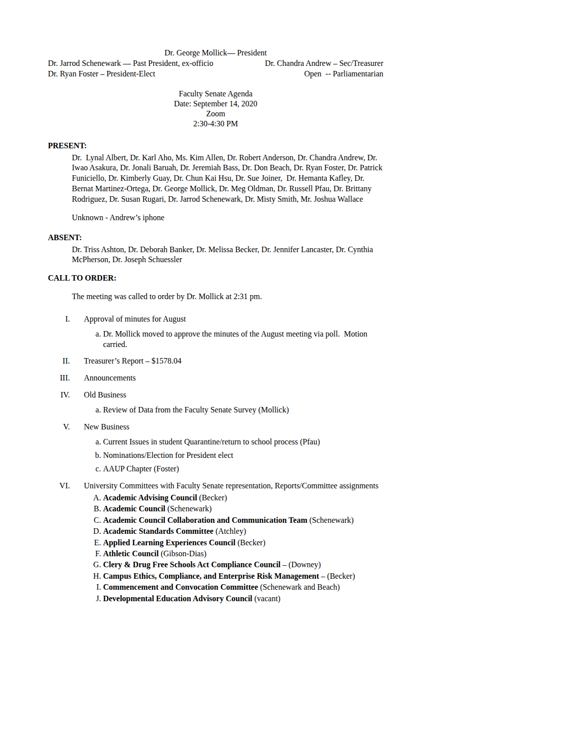Dr. George Mollick— President
Dr. Jarrod Schenewark — Past President, ex-officio Dr. Chandra Andrew – Sec/Treasurer
Dr. Ryan Foster – President-Elect Open -- Parliamentarian
Faculty Senate Agenda
Date: September 14, 2020
Zoom
2:30-4:30 PM
Present:
Dr. Lynal Albert, Dr. Karl Aho, Ms. Kim Allen, Dr. Robert Anderson, Dr. Chandra Andrew, Dr. Iwao Asakura, Dr. Jonali Baruah, Dr. Jeremiah Bass, Dr. Don Beach, Dr. Ryan Foster, Dr. Patrick Funiciello, Dr. Kimberly Guay, Dr. Chun Kai Hsu, Dr. Sue Joiner, Dr. Hemanta Kafley, Dr. Bernat Martinez-Ortega, Dr. George Mollick, Dr. Meg Oldman, Dr. Russell Pfau, Dr. Brittany Rodriguez, Dr. Susan Rugari, Dr. Jarrod Schenewark, Dr. Misty Smith, Mr. Joshua Wallace
Unknown - Andrew’s iphone
Absent:
Dr. Triss Ashton, Dr. Deborah Banker, Dr. Melissa Becker, Dr. Jennifer Lancaster, Dr. Cynthia McPherson, Dr. Joseph Schuessler
Call to Order:
The meeting was called to order by Dr. Mollick at 2:31 pm.
Approval of minutes for August
Dr. Mollick moved to approve the minutes of the August meeting via poll. Motion carried.
Treasurer’s Report – $1578.04
Announcements
Old Business
Review of Data from the Faculty Senate Survey (Mollick)
New Business
Current Issues in student Quarantine/return to school process (Pfau)
Nominations/Election for President elect
AAUP Chapter (Foster)
University Committees with Faculty Senate representation, Reports/Committee assignments
Academic Advising Council (Becker)
Academic Council (Schenewark)
Academic Council Collaboration and Communication Team (Schenewark)
Academic Standards Committee (Atchley)
Applied Learning Experiences Council (Becker)
Athletic Council (Gibson-Dias)
Clery & Drug Free Schools Act Compliance Council – (Downey)
Campus Ethics, Compliance, and Enterprise Risk Management – (Becker)
Commencement and Convocation Committee (Schenewark and Beach)
Developmental Education Advisory Council (vacant)